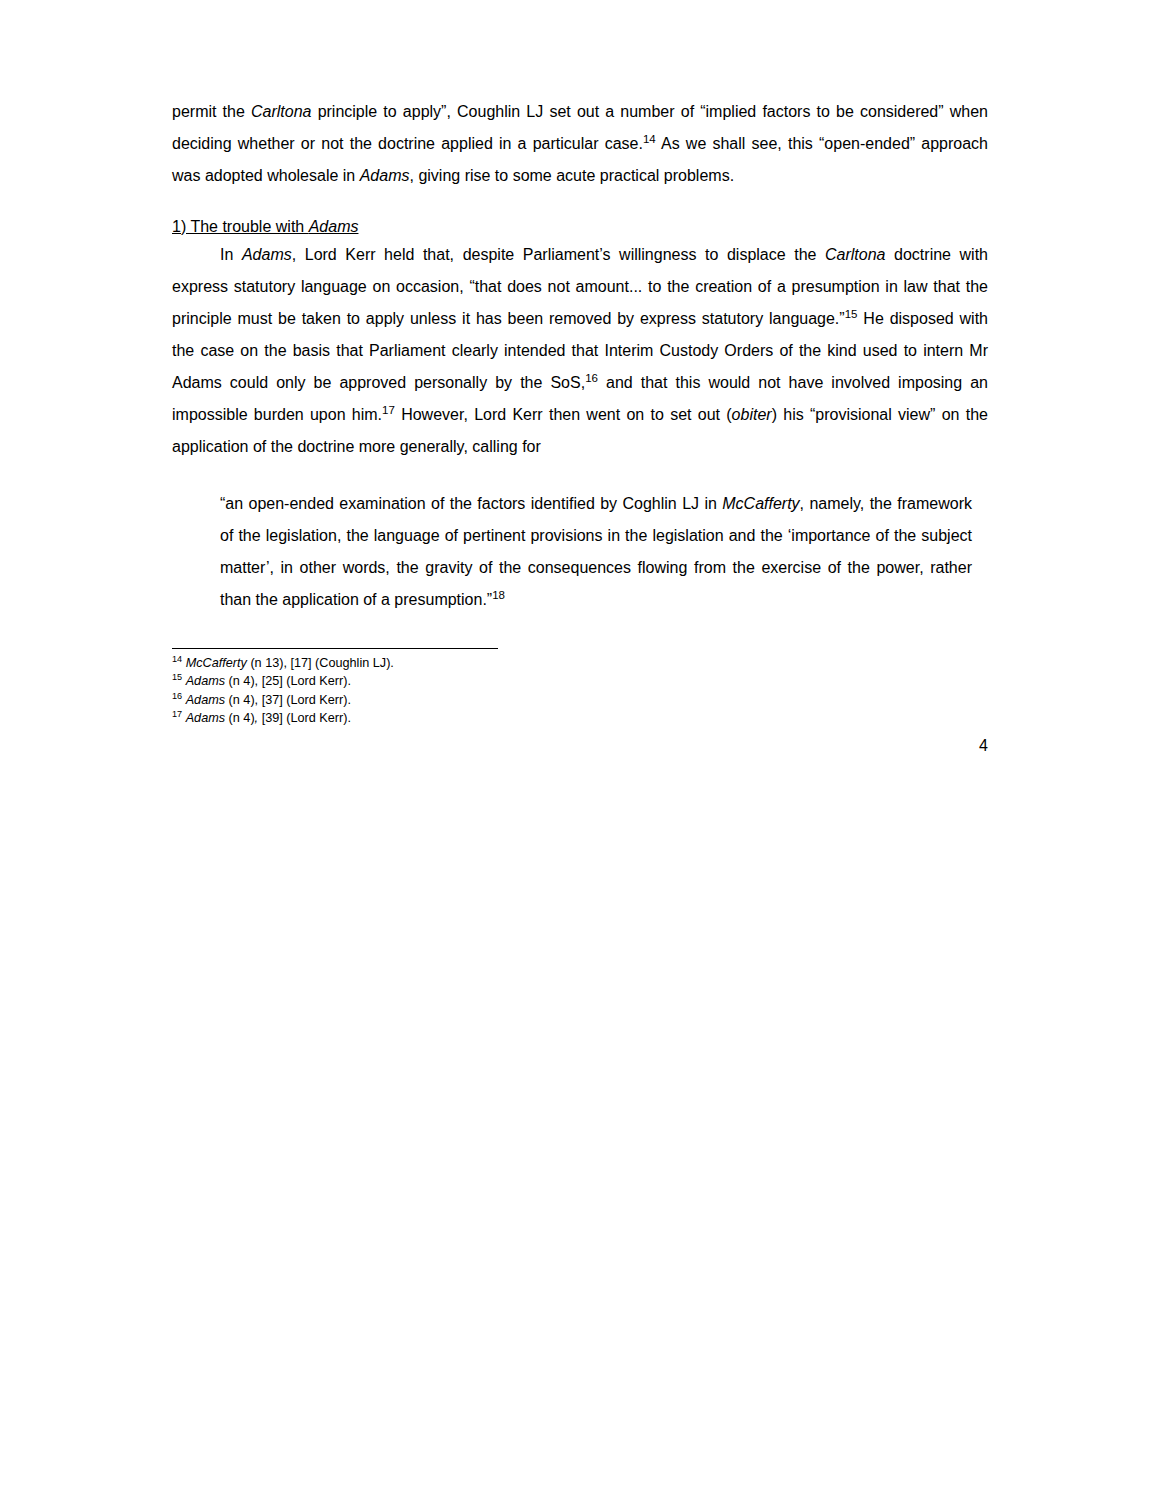permit the Carltona principle to apply”, Coughlin LJ set out a number of “implied factors to be considered” when deciding whether or not the doctrine applied in a particular case.14 As we shall see, this “open-ended” approach was adopted wholesale in Adams, giving rise to some acute practical problems.
1) The trouble with Adams
In Adams, Lord Kerr held that, despite Parliament’s willingness to displace the Carltona doctrine with express statutory language on occasion, “that does not amount... to the creation of a presumption in law that the principle must be taken to apply unless it has been removed by express statutory language.”15 He disposed with the case on the basis that Parliament clearly intended that Interim Custody Orders of the kind used to intern Mr Adams could only be approved personally by the SoS,16 and that this would not have involved imposing an impossible burden upon him.17 However, Lord Kerr then went on to set out (obiter) his “provisional view” on the application of the doctrine more generally, calling for
“an open-ended examination of the factors identified by Coghlin LJ in McCafferty, namely, the framework of the legislation, the language of pertinent provisions in the legislation and the ‘importance of the subject matter’, in other words, the gravity of the consequences flowing from the exercise of the power, rather than the application of a presumption.”18
14 McCafferty (n 13), [17] (Coughlin LJ).
15 Adams (n 4), [25] (Lord Kerr).
16 Adams (n 4), [37] (Lord Kerr).
17 Adams (n 4), [39] (Lord Kerr).
4